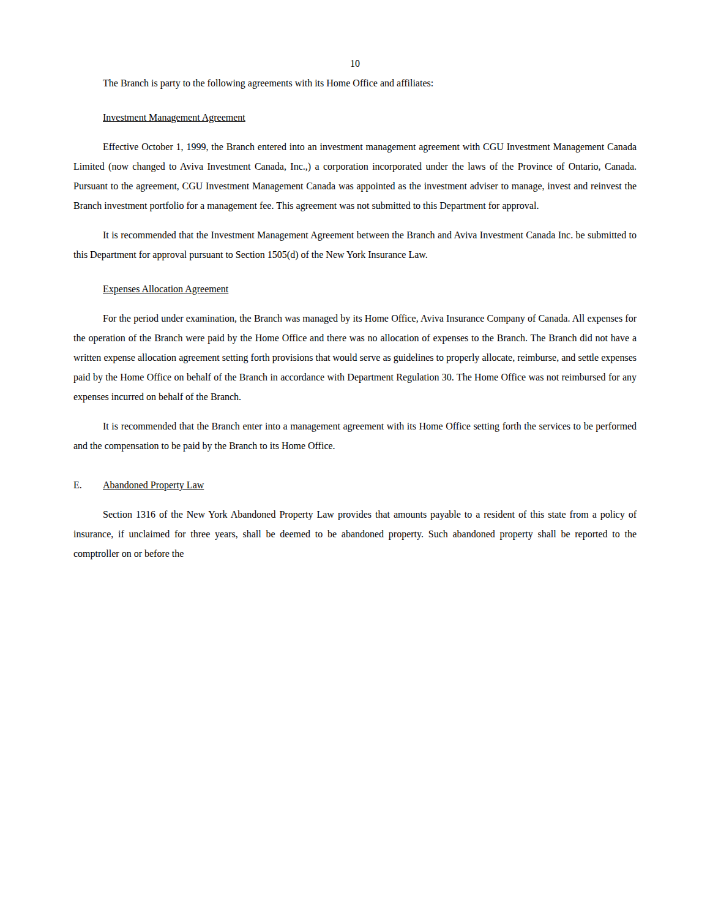10
The Branch is party to the following agreements with its Home Office and affiliates:
Investment Management Agreement
Effective October 1, 1999, the Branch entered into an investment management agreement with CGU Investment Management Canada Limited (now changed to Aviva Investment Canada, Inc.,) a corporation incorporated under the laws of the Province of Ontario, Canada. Pursuant to the agreement, CGU Investment Management Canada was appointed as the investment adviser to manage, invest and reinvest the Branch investment portfolio for a management fee. This agreement was not submitted to this Department for approval.
It is recommended that the Investment Management Agreement between the Branch and Aviva Investment Canada Inc. be submitted to this Department for approval pursuant to Section 1505(d) of the New York Insurance Law.
Expenses Allocation Agreement
For the period under examination, the Branch was managed by its Home Office, Aviva Insurance Company of Canada. All expenses for the operation of the Branch were paid by the Home Office and there was no allocation of expenses to the Branch. The Branch did not have a written expense allocation agreement setting forth provisions that would serve as guidelines to properly allocate, reimburse, and settle expenses paid by the Home Office on behalf of the Branch in accordance with Department Regulation 30. The Home Office was not reimbursed for any expenses incurred on behalf of the Branch.
It is recommended that the Branch enter into a management agreement with its Home Office setting forth the services to be performed and the compensation to be paid by the Branch to its Home Office.
E. Abandoned Property Law
Section 1316 of the New York Abandoned Property Law provides that amounts payable to a resident of this state from a policy of insurance, if unclaimed for three years, shall be deemed to be abandoned property. Such abandoned property shall be reported to the comptroller on or before the